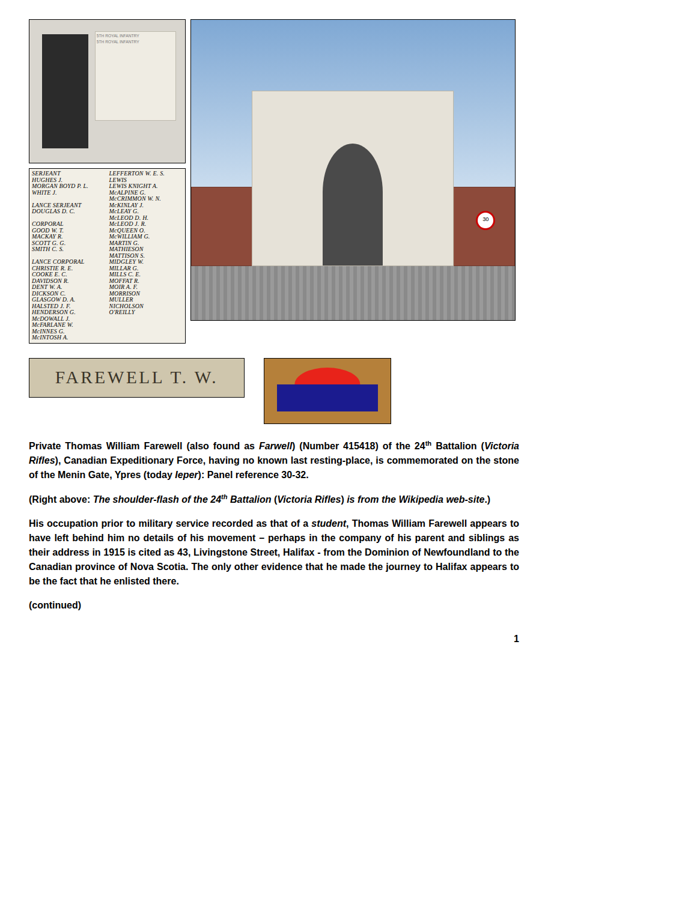5TH ROYAL INFANTRY
5TH ROYAL INFANTRY
SERJEANT
HUGHES J.
MORGAN BOYD P. L.
WHITE J.
LANCE SERJEANT
DOUGLAS D. C.
CORPORAL
GOOD W. T.
MACKAY R.
SCOTT G. G.
SMITH C. S.
LANCE CORPORAL
CHRISTIE R. E.
COOKE E. C.
DAVIDSON R.
DENT W. A.
DICKSON C.
GLASGOW D. A.
HALSTED J. F.
HENDERSON G.
McDOWALL J.
McFARLANE W.
McINNES G.
McINTOSH A.
LEFFERTON W. E. S.
LEWIS
LEWIS KNIGHT A.
McALPINE G.
McCRIMMON W. N.
McKINLAY J.
McLEAY G.
McLEOD D. H.
McLEOD J. R.
McQUEEN O.
McWILLIAM G.
MARTIN G.
MATHIESON
MATTISON S.
MIDGLEY W.
MILLAR G.
MILLS C. E.
MOFFAT R.
MOIR A. F.
MORRISON
MULLER
NICHOLSON
O'REILLY
30
FAREWELL T. W.
Private Thomas William Farewell (also found as Farwell) (Number 415418) of the 24th Battalion (Victoria Rifles), Canadian Expeditionary Force, having no known last resting-place, is commemorated on the stone of the Menin Gate, Ypres (today Ieper): Panel reference 30-32.
(Right above: The shoulder-flash of the 24th Battalion (Victoria Rifles) is from the Wikipedia web-site.)
His occupation prior to military service recorded as that of a student, Thomas William Farewell appears to have left behind him no details of his movement – perhaps in the company of his parent and siblings as their address in 1915 is cited as 43, Livingstone Street, Halifax - from the Dominion of Newfoundland to the Canadian province of Nova Scotia. The only other evidence that he made the journey to Halifax appears to be the fact that he enlisted there.
(continued)
1